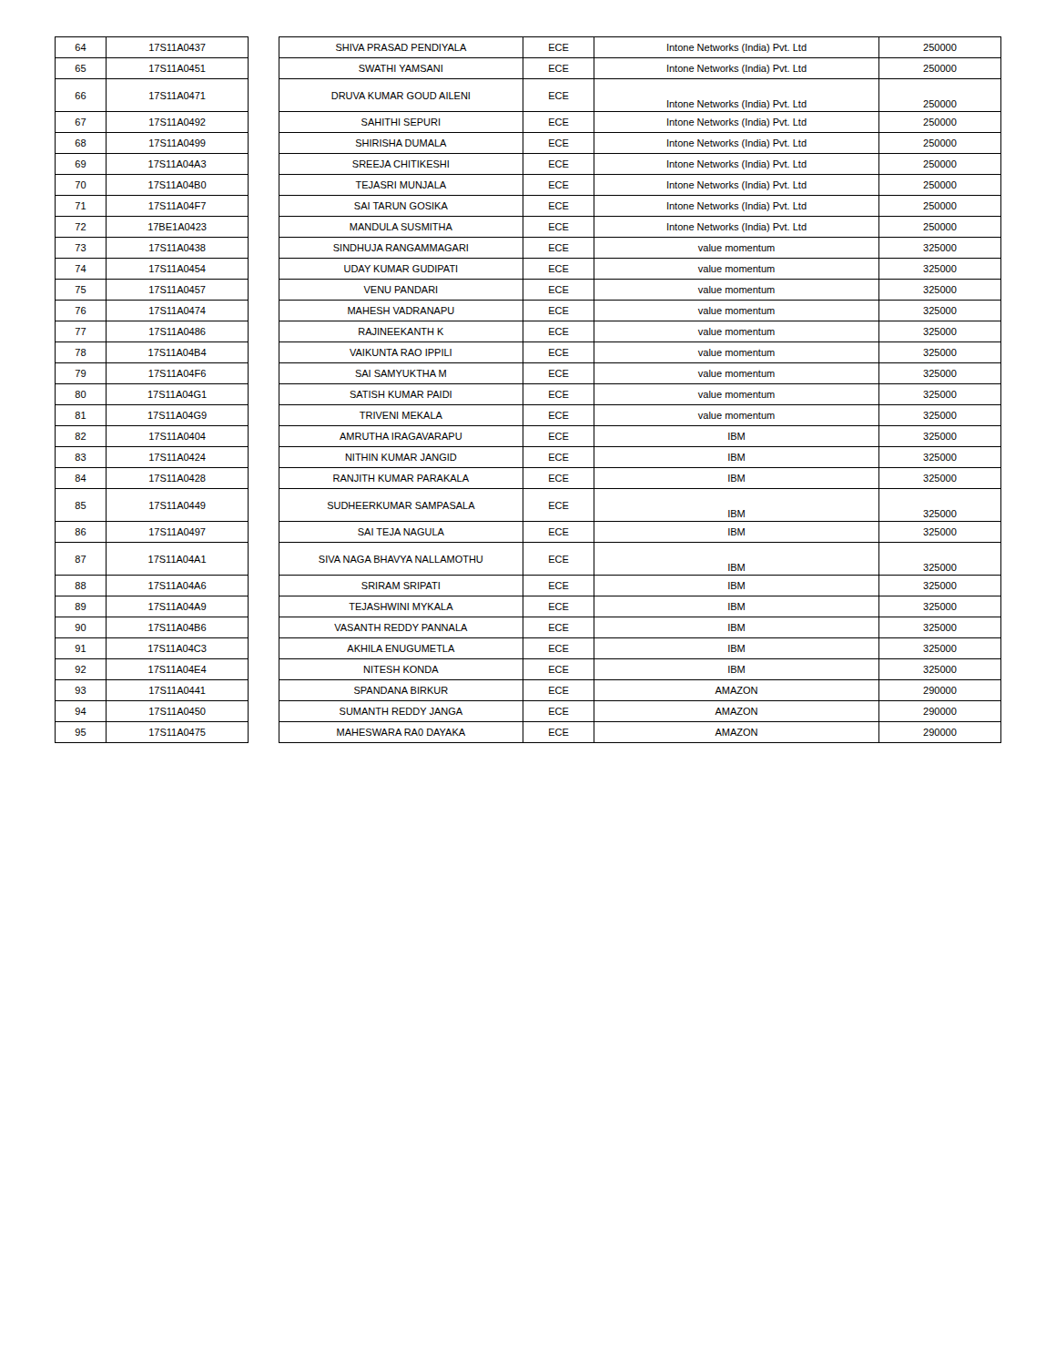| 64 | 17S11A0437 | | SHIVA PRASAD PENDIYALA | ECE | Intone Networks (India) Pvt. Ltd | 250000 |
| 65 | 17S11A0451 | | SWATHI YAMSANI | ECE | Intone Networks (India) Pvt. Ltd | 250000 |
| 66 | 17S11A0471 | | DRUVA KUMAR GOUD AILENI | ECE | Intone Networks (India) Pvt. Ltd | 250000 |
| 67 | 17S11A0492 | | SAHITHI SEPURI | ECE | Intone Networks (India) Pvt. Ltd | 250000 |
| 68 | 17S11A0499 | | SHIRISHA DUMALA | ECE | Intone Networks (India) Pvt. Ltd | 250000 |
| 69 | 17S11A04A3 | | SREEJA CHITIKESHI | ECE | Intone Networks (India) Pvt. Ltd | 250000 |
| 70 | 17S11A04B0 | | TEJASRI MUNJALA | ECE | Intone Networks (India) Pvt. Ltd | 250000 |
| 71 | 17S11A04F7 | | SAI TARUN GOSIKA | ECE | Intone Networks (India) Pvt. Ltd | 250000 |
| 72 | 17BE1A0423 | | MANDULA SUSMITHA | ECE | Intone Networks (India) Pvt. Ltd | 250000 |
| 73 | 17S11A0438 | | SINDHUJA RANGAMMAGARI | ECE | value momentum | 325000 |
| 74 | 17S11A0454 | | UDAY KUMAR GUDIPATI | ECE | value momentum | 325000 |
| 75 | 17S11A0457 | | VENU PANDARI | ECE | value momentum | 325000 |
| 76 | 17S11A0474 | | MAHESH VADRANAPU | ECE | value momentum | 325000 |
| 77 | 17S11A0486 | | RAJINEEKANTH K | ECE | value momentum | 325000 |
| 78 | 17S11A04B4 | | VAIKUNTA RAO IPPILI | ECE | value momentum | 325000 |
| 79 | 17S11A04F6 | | SAI SAMYUKTHA M | ECE | value momentum | 325000 |
| 80 | 17S11A04G1 | | SATISH KUMAR PAIDI | ECE | value momentum | 325000 |
| 81 | 17S11A04G9 | | TRIVENI MEKALA | ECE | value momentum | 325000 |
| 82 | 17S11A0404 | | AMRUTHA IRAGAVARAPU | ECE | IBM | 325000 |
| 83 | 17S11A0424 | | NITHIN KUMAR JANGID | ECE | IBM | 325000 |
| 84 | 17S11A0428 | | RANJITH KUMAR PARAKALA | ECE | IBM | 325000 |
| 85 | 17S11A0449 | | SUDHEERKUMAR SAMPASALA | ECE | IBM | 325000 |
| 86 | 17S11A0497 | | SAI TEJA NAGULA | ECE | IBM | 325000 |
| 87 | 17S11A04A1 | | SIVA NAGA BHAVYA NALLAMOTHU | ECE | IBM | 325000 |
| 88 | 17S11A04A6 | | SRIRAM SRIPATI | ECE | IBM | 325000 |
| 89 | 17S11A04A9 | | TEJASHWINI MYKALA | ECE | IBM | 325000 |
| 90 | 17S11A04B6 | | VASANTH REDDY PANNALA | ECE | IBM | 325000 |
| 91 | 17S11A04C3 | | AKHILA ENUGUMETLA | ECE | IBM | 325000 |
| 92 | 17S11A04E4 | | NITESH KONDA | ECE | IBM | 325000 |
| 93 | 17S11A0441 | | SPANDANA BIRKUR | ECE | AMAZON | 290000 |
| 94 | 17S11A0450 | | SUMANTH REDDY JANGA | ECE | AMAZON | 290000 |
| 95 | 17S11A0475 | | MAHESWARA RA0 DAYAKA | ECE | AMAZON | 290000 |